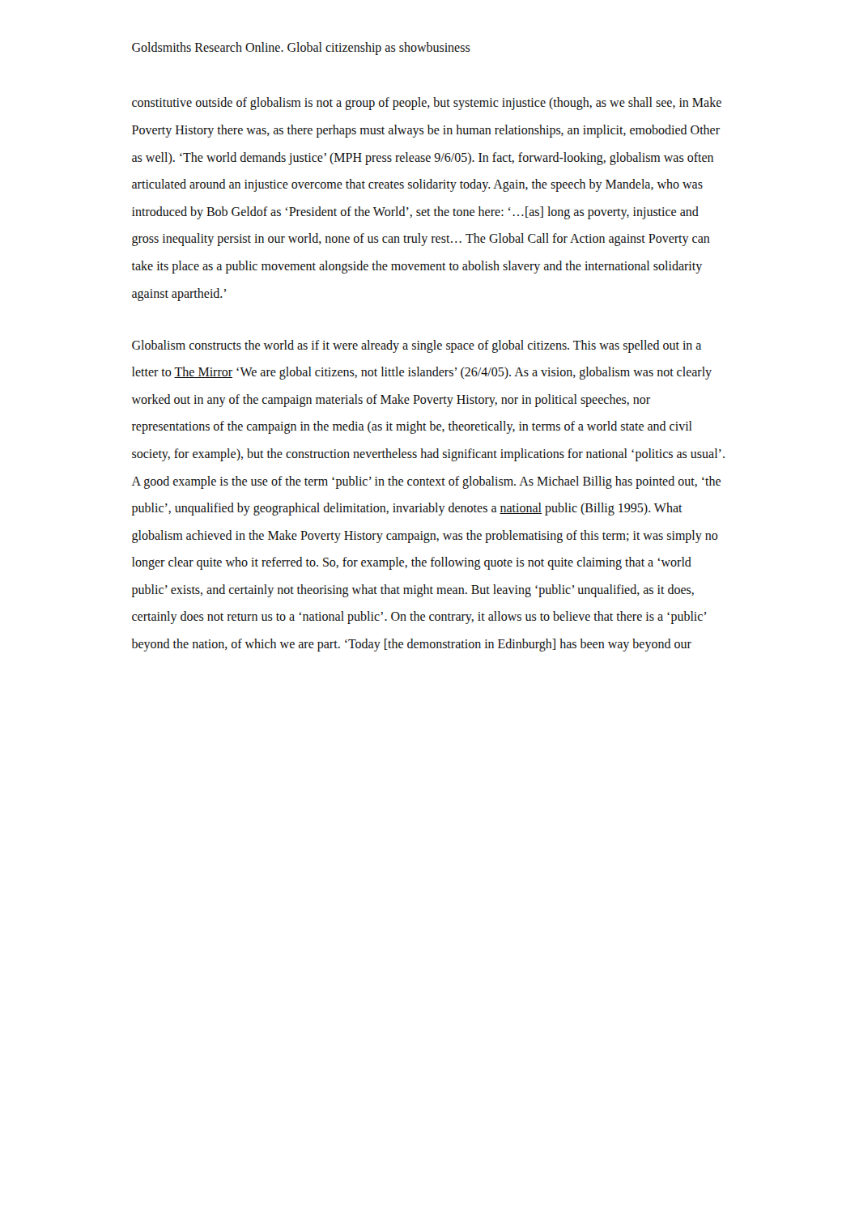Goldsmiths Research Online. Global citizenship as showbusiness
constitutive outside of globalism is not a group of people, but systemic injustice (though, as we shall see, in Make Poverty History there was, as there perhaps must always be in human relationships, an implicit, emobodied Other as well). ‘The world demands justice’ (MPH press release 9/6/05). In fact, forward-looking, globalism was often articulated around an injustice overcome that creates solidarity today. Again, the speech by Mandela, who was introduced by Bob Geldof as ‘President of the World’, set the tone here: ‘…[as] long as poverty, injustice and gross inequality persist in our world, none of us can truly rest… The Global Call for Action against Poverty can take its place as a public movement alongside the movement to abolish slavery and the international solidarity against apartheid.’
Globalism constructs the world as if it were already a single space of global citizens. This was spelled out in a letter to The Mirror ‘We are global citizens, not little islanders’ (26/4/05). As a vision, globalism was not clearly worked out in any of the campaign materials of Make Poverty History, nor in political speeches, nor representations of the campaign in the media (as it might be, theoretically, in terms of a world state and civil society, for example), but the construction nevertheless had significant implications for national ‘politics as usual’. A good example is the use of the term ‘public’ in the context of globalism. As Michael Billig has pointed out, ‘the public’, unqualified by geographical delimitation, invariably denotes a national public (Billig 1995). What globalism achieved in the Make Poverty History campaign, was the problematising of this term; it was simply no longer clear quite who it referred to. So, for example, the following quote is not quite claiming that a ‘world public’ exists, and certainly not theorising what that might mean. But leaving ‘public’ unqualified, as it does, certainly does not return us to a ‘national public’. On the contrary, it allows us to believe that there is a ‘public’ beyond the nation, of which we are part. ‘Today [the demonstration in Edinburgh] has been way beyond our